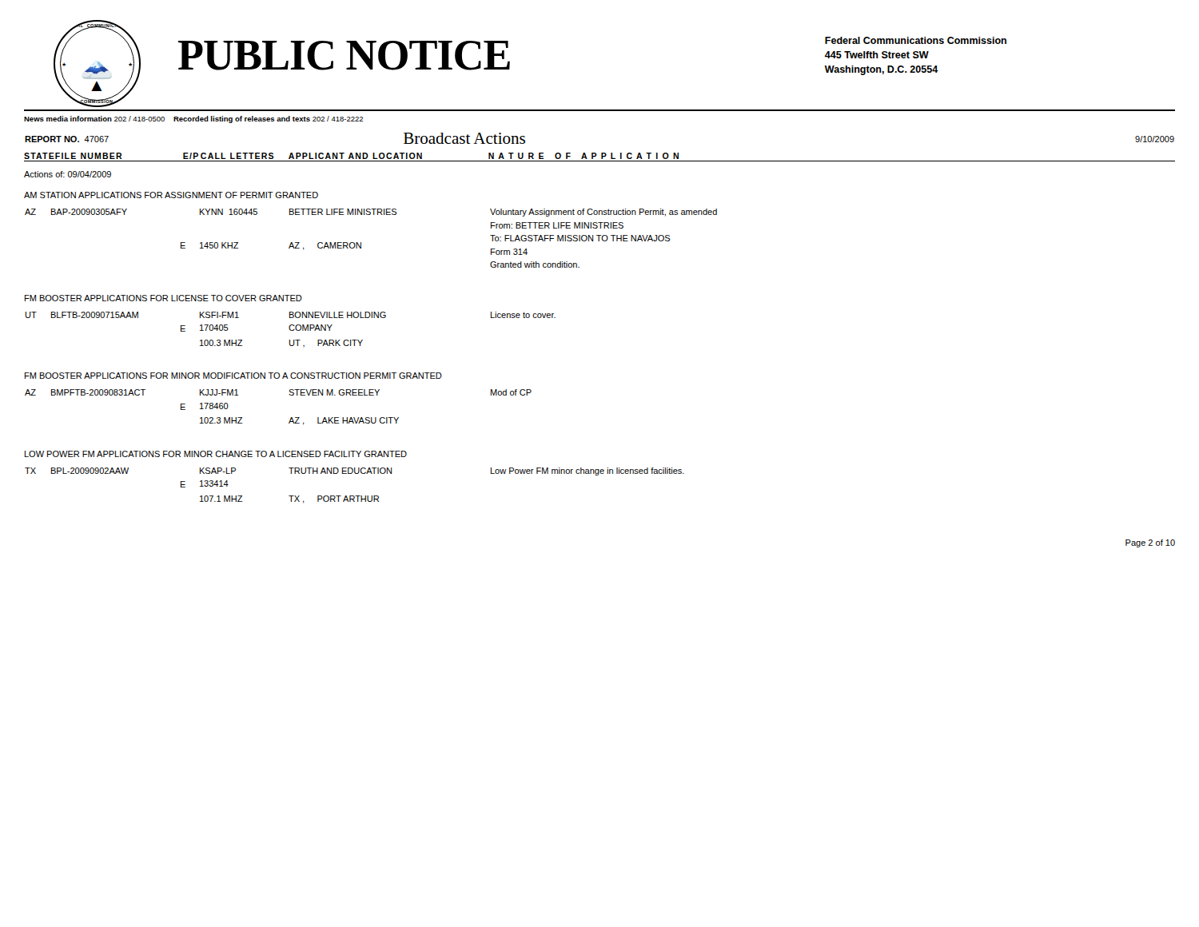| FEDERAL COMMUNICATIONS ★ ★ 🗻 ▲ COMMISSION | PUBLIC NOTICE | Federal Communications Commission 445 Twelfth Street SW Washington, D.C. 20554 |
News media information 202 / 418-0500 Recorded listing of releases and texts 202 / 418-2222
| REPORT NO. 47067 | Broadcast Actions | 9/10/2009 |
| STATE | FILE NUMBER | E/P | CALL LETTERS | APPLICANT AND LOCATION | N A T U R E O F A P P L I C A T I O N |
Actions of: 09/04/2009
AM STATION APPLICATIONS FOR ASSIGNMENT OF PERMIT GRANTED
| AZ | BAP-20090305AFY | | KYNN 160445 | BETTER LIFE MINISTRIES | Voluntary Assignment of Construction Permit, as amended From: BETTER LIFE MINISTRIES To: FLAGSTAFF MISSION TO THE NAVAJOS Form 314 Granted with condition. |
| | | E | 1450 KHZ | AZ , CAMERON |
FM BOOSTER APPLICATIONS FOR LICENSE TO COVER GRANTED
| UT | BLFTB-20090715AAM | E | KSFI-FM1 170405 | BONNEVILLE HOLDING COMPANY | License to cover. |
| | | 100.3 MHZ | UT , PARK CITY | |
FM BOOSTER APPLICATIONS FOR MINOR MODIFICATION TO A CONSTRUCTION PERMIT GRANTED
| AZ | BMPFTB-20090831ACT | E | KJJJ-FM1 178460 | STEVEN M. GREELEY | Mod of CP |
| | | 102.3 MHZ | AZ , LAKE HAVASU CITY | |
LOW POWER FM APPLICATIONS FOR MINOR CHANGE TO A LICENSED FACILITY GRANTED
| TX | BPL-20090902AAW | E | KSAP-LP 133414 | TRUTH AND EDUCATION | Low Power FM minor change in licensed facilities. |
| | | 107.1 MHZ | TX , PORT ARTHUR | |
Page 2 of 10